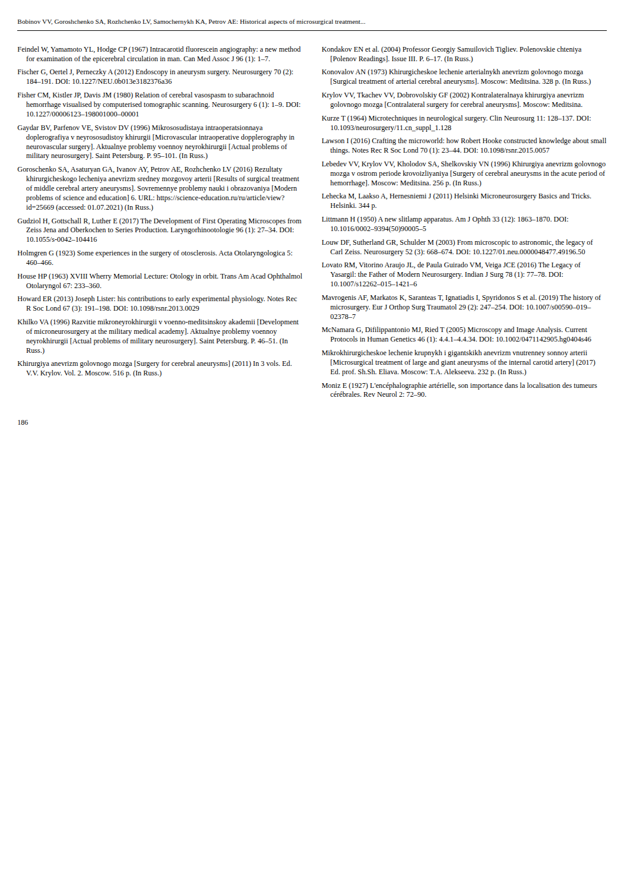Bobinov VV, Goroshchenko SA, Rozhchenko LV, Samochernykh KA, Petrov AE: Historical aspects of microsurgical treatment...
Feindel W, Yamamoto YL, Hodge CP (1967) Intracarotid fluorescein angiography: a new method for examination of the epicerebral circulation in man. Can Med Assoc J 96 (1): 1–7.
Fischer G, Oertel J, Perneczky A (2012) Endoscopy in aneurysm surgery. Neurosurgery 70 (2): 184–191. DOI: 10.1227/NEU.0b013e3182376a36
Fisher CM, Kistler JP, Davis JM (1980) Relation of cerebral vasospasm to subarachnoid hemorrhage visualised by computerised tomographic scanning. Neurosurgery 6 (1): 1–9. DOI: 10.1227/00006123–198001000–00001
Gaydar BV, Parfenov VE, Svistov DV (1996) Mikrososudistaya intraoperatsionnaya doplerografiya v neyrososudistoy khirurgii [Microvascular intraoperative dopplerography in neurovascular surgery]. Aktualnye problemy voennoy neyrokhirurgii [Actual problems of military neurosurgery]. Saint Petersburg. P. 95–101. (In Russ.)
Goroschenko SA, Asaturyan GA, Ivanov AY, Petrov AE, Rozhchenko LV (2016) Rezultaty khirurgicheskogo lecheniya anevrizm sredney mozgovoy arterii [Results of surgical treatment of middle cerebral artery aneurysms]. Sovremennye problemy nauki i obrazovaniya [Modern problems of science and education] 6. URL: https://science-education.ru/ru/article/view?id=25669 (accessed: 01.07.2021) (In Russ.)
Gudziol H, Gottschall R, Luther E (2017) The Development of First Operating Microscopes from Zeiss Jena and Oberkochen to Series Production. Laryngorhinootologie 96 (1): 27–34. DOI: 10.1055/s-0042–104416
Holmgren G (1923) Some experiences in the surgery of otosclerosis. Acta Otolaryngologica 5: 460–466.
House HP (1963) XVIII Wherry Memorial Lecture: Otology in orbit. Trans Am Acad Ophthalmol Otolaryngol 67: 233–360.
Howard ER (2013) Joseph Lister: his contributions to early experimental physiology. Notes Rec R Soc Lond 67 (3): 191–198. DOI: 10.1098/rsnr.2013.0029
Khilko VA (1996) Razvitie mikroneyrokhirurgii v voenno-meditsinskoy akademii [Development of microneurosurgery at the military medical academy]. Aktualnye problemy voennoy neyrokhirurgii [Actual problems of military neurosurgery]. Saint Petersburg. P. 46–51. (In Russ.)
Khirurgiya anevrizm golovnogo mozga [Surgery for cerebral aneurysms] (2011) In 3 vols. Ed. V.V. Krylov. Vol. 2. Moscow. 516 p. (In Russ.)
Kondakov EN et al. (2004) Professor Georgiy Samuilovich Tigliev. Polenovskie chteniya [Polenov Readings]. Issue III. P. 6–17. (In Russ.)
Konovalov AN (1973) Khirurgicheskoe lechenie arterialnykh anevrizm golovnogo mozga [Surgical treatment of arterial cerebral aneurysms]. Moscow: Meditsina. 328 p. (In Russ.)
Krylov VV, Tkachev VV, Dobrovolskiy GF (2002) Kontralateralnaya khirurgiya anevrizm golovnogo mozga [Contralateral surgery for cerebral aneurysms]. Moscow: Meditsina.
Kurze T (1964) Microtechniques in neurological surgery. Clin Neurosurg 11: 128–137. DOI: 10.1093/neurosurgery/11.cn_suppl_1.128
Lawson I (2016) Crafting the microworld: how Robert Hooke constructed knowledge about small things. Notes Rec R Soc Lond 70 (1): 23–44. DOI: 10.1098/rsnr.2015.0057
Lebedev VV, Krylov VV, Kholodov SA, Shelkovskiy VN (1996) Khirurgiya anevrizm golovnogo mozga v ostrom periode krovoizliyaniya [Surgery of cerebral aneurysms in the acute period of hemorrhage]. Moscow: Meditsina. 256 p. (In Russ.)
Lehecka M, Laakso A, Hernesniemi J (2011) Helsinki Microneurosurgery Basics and Tricks. Helsinki. 344 p.
Littmann H (1950) A new slitlamp apparatus. Am J Ophth 33 (12): 1863–1870. DOI: 10.1016/0002–9394(50)90005–5
Louw DF, Sutherland GR, Schulder M (2003) From microscopic to astronomic, the legacy of Carl Zeiss. Neurosurgery 52 (3): 668–674. DOI: 10.1227/01.neu.0000048477.49196.50
Lovato RM, Vitorino Araujo JL, de Paula Guirado VM, Veiga JCE (2016) The Legacy of Yasargil: the Father of Modern Neurosurgery. Indian J Surg 78 (1): 77–78. DOI: 10.1007/s12262–015–1421–6
Mavrogenis AF, Markatos K, Saranteas T, Ignatiadis I, Spyridonos S et al. (2019) The history of microsurgery. Eur J Orthop Surg Traumatol 29 (2): 247–254. DOI: 10.1007/s00590–019–02378–7
McNamara G, Difilippantonio MJ, Ried T (2005) Microscopy and Image Analysis. Current Protocols in Human Genetics 46 (1): 4.4.1–4.4.34. DOI: 10.1002/0471142905.hg0404s46
Mikrokhirurgicheskoe lechenie krupnykh i gigantskikh anevrizm vnutrenney sonnoy arterii [Microsurgical treatment of large and giant aneurysms of the internal carotid artery] (2017) Ed. prof. Sh.Sh. Eliava. Moscow: T.A. Alekseeva. 232 p. (In Russ.)
Moniz E (1927) L'encéphalographie artérielle, son importance dans la localisation des tumeurs cérébrales. Rev Neurol 2: 72–90.
186